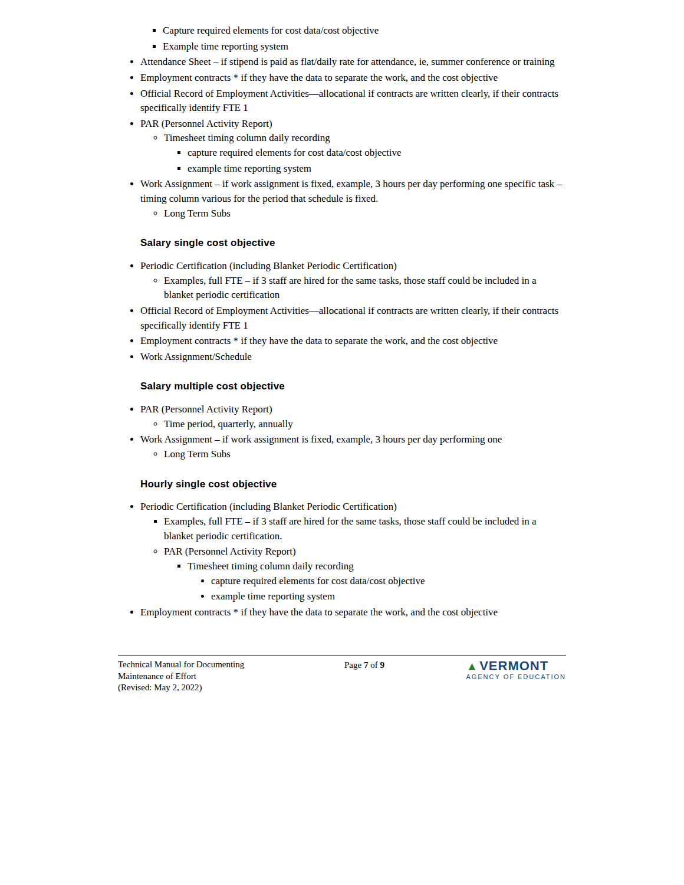Capture required elements for cost data/cost objective
Example time reporting system
Attendance Sheet – if stipend is paid as flat/daily rate for attendance, ie, summer conference or training
Employment contracts * if they have the data to separate the work, and the cost objective
Official Record of Employment Activities—allocational if contracts are written clearly, if their contracts specifically identify FTE 1
PAR (Personnel Activity Report)
Timesheet timing column daily recording
capture required elements for cost data/cost objective
example time reporting system
Work Assignment – if work assignment is fixed, example, 3 hours per day performing one specific task –timing column various for the period that schedule is fixed.
Long Term Subs
Salary single cost objective
Periodic Certification (including Blanket Periodic Certification)
Examples, full FTE – if 3 staff are hired for the same tasks, those staff could be included in a blanket periodic certification
Official Record of Employment Activities—allocational if contracts are written clearly, if their contracts specifically identify FTE 1
Employment contracts * if they have the data to separate the work, and the cost objective
Work Assignment/Schedule
Salary multiple cost objective
PAR (Personnel Activity Report)
Time period, quarterly, annually
Work Assignment – if work assignment is fixed, example, 3 hours per day performing one
Long Term Subs
Hourly single cost objective
Periodic Certification (including Blanket Periodic Certification)
Examples, full FTE – if 3 staff are hired for the same tasks, those staff could be included in a blanket periodic certification.
PAR (Personnel Activity Report)
Timesheet timing column daily recording
capture required elements for cost data/cost objective
example time reporting system
Employment contracts * if they have the data to separate the work, and the cost objective
Technical Manual for Documenting
Maintenance of Effort
(Revised: May 2, 2022)
Page 7 of 9
▲VERMONT
AGENCY OF EDUCATION